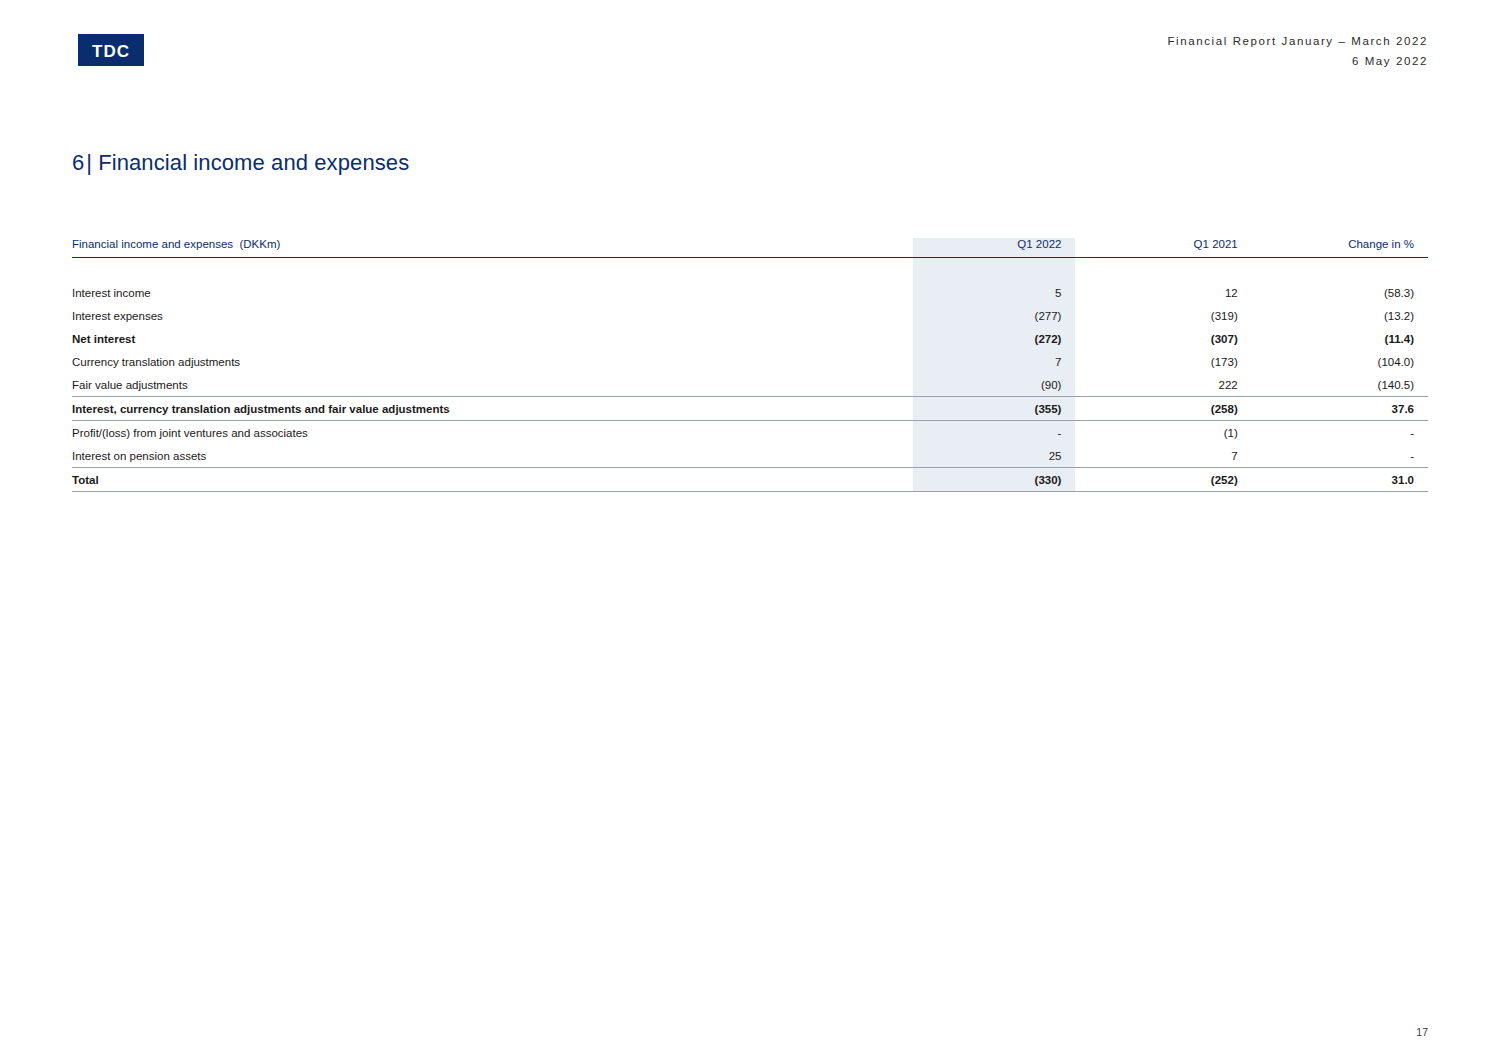TDC
Financial Report January – March 2022
6 May 2022
6|Financial income and expenses
| Financial income and expenses (DKKm) | Q1 2022 | Q1 2021 | Change in % |
| --- | --- | --- | --- |
| Interest income | 5 | 12 | (58.3) |
| Interest expenses | (277) | (319) | (13.2) |
| Net interest | (272) | (307) | (11.4) |
| Currency translation adjustments | 7 | (173) | (104.0) |
| Fair value adjustments | (90) | 222 | (140.5) |
| Interest, currency translation adjustments and fair value adjustments | (355) | (258) | 37.6 |
| Profit/(loss) from joint ventures and associates | - | (1) | - |
| Interest on pension assets | 25 | 7 | - |
| Total | (330) | (252) | 31.0 |
17